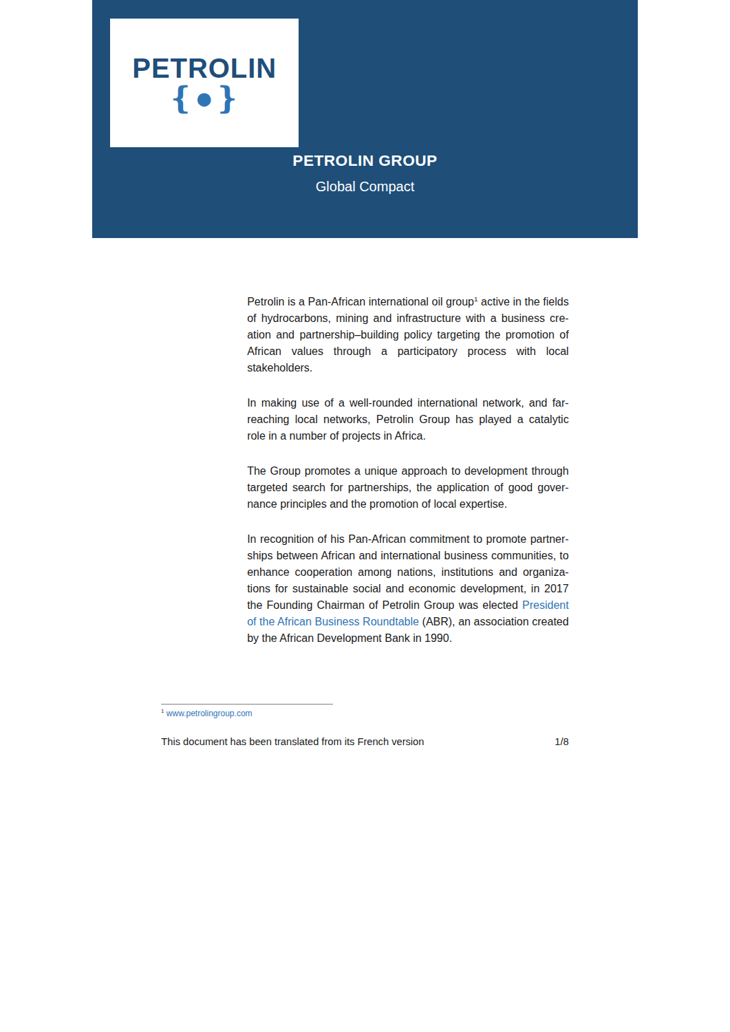PETROLIN
❴●❵
PETROLIN GROUP
Global Compact
COMMUNICATION ON PROGRESS
2018
Petrolin is a Pan-African international oil group1 active in the fields of hydrocarbons, mining and infrastructure with a business creation and partnership–building policy targeting the promotion of African values through a participatory process with local stakeholders.
In making use of a well-rounded international network, and far-reaching local networks, Petrolin Group has played a catalytic role in a number of projects in Africa.
The Group promotes a unique approach to development through targeted search for partnerships, the application of good governance principles and the promotion of local expertise.
In recognition of his Pan-African commitment to promote partnerships between African and international business communities, to enhance cooperation among nations, institutions and organizations for sustainable social and economic development, in 2017 the Founding Chairman of Petrolin Group was elected President of the African Business Roundtable (ABR), an association created by the African Development Bank in 1990.
1 www.petrolingroup.com
This document has been translated from its French version 1/8